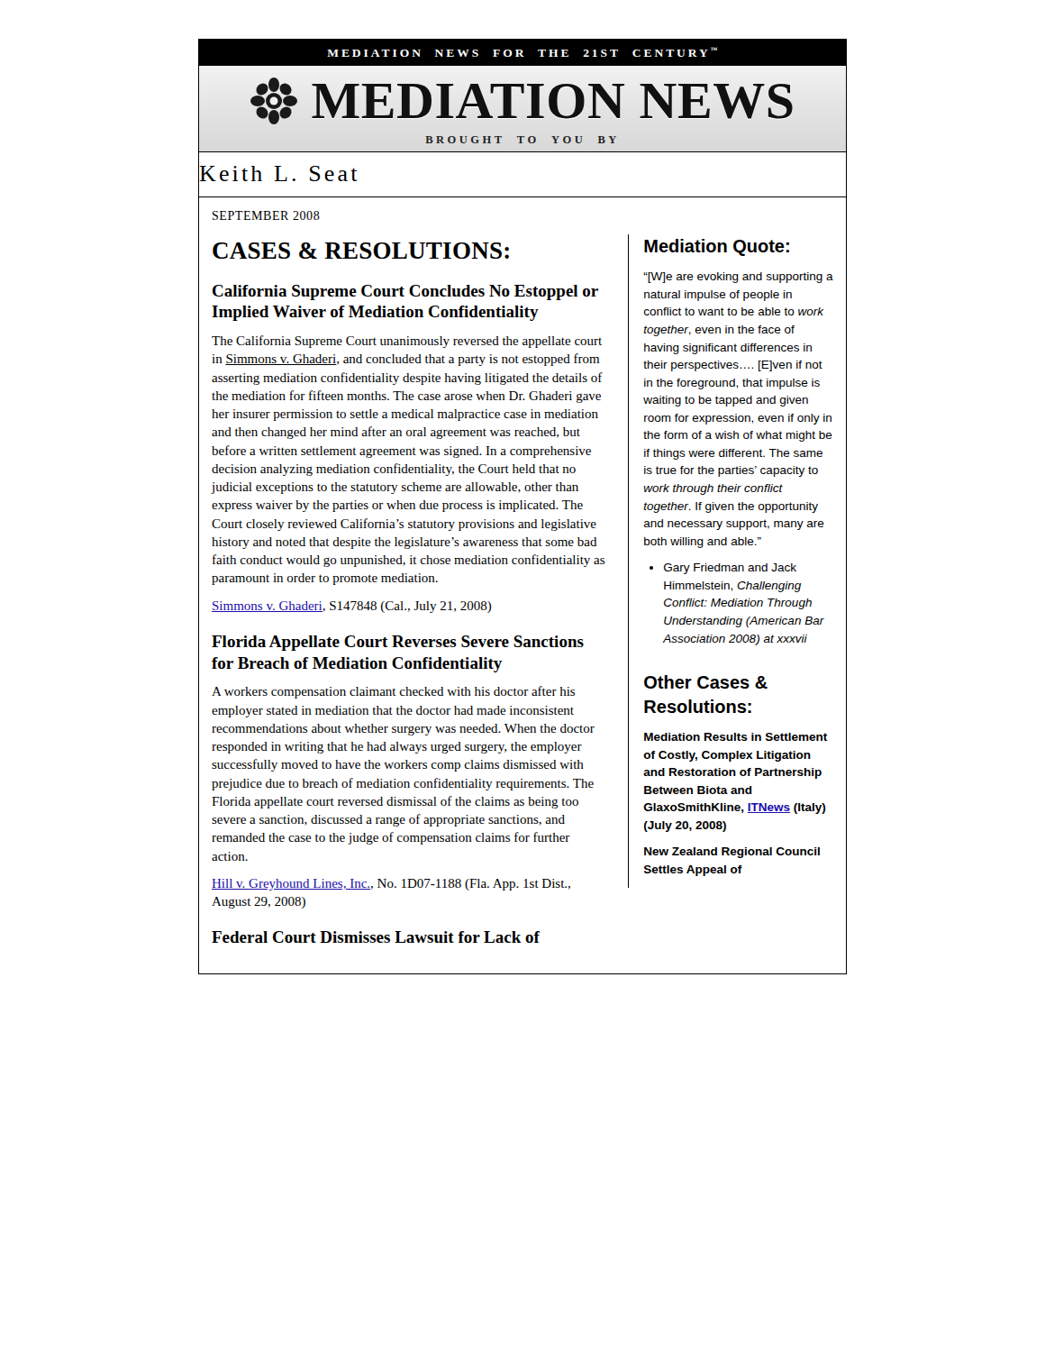Mediation News for the 21st Century™
MEDIATION NEWS
Brought to you by
Keith L. Seat
SEPTEMBER 2008
CASES & RESOLUTIONS:
California Supreme Court Concludes No Estoppel or Implied Waiver of Mediation Confidentiality
The California Supreme Court unanimously reversed the appellate court in Simmons v. Ghaderi, and concluded that a party is not estopped from asserting mediation confidentiality despite having litigated the details of the mediation for fifteen months. The case arose when Dr. Ghaderi gave her insurer permission to settle a medical malpractice case in mediation and then changed her mind after an oral agreement was reached, but before a written settlement agreement was signed. In a comprehensive decision analyzing mediation confidentiality, the Court held that no judicial exceptions to the statutory scheme are allowable, other than express waiver by the parties or when due process is implicated. The Court closely reviewed California’s statutory provisions and legislative history and noted that despite the legislature’s awareness that some bad faith conduct would go unpunished, it chose mediation confidentiality as paramount in order to promote mediation.
Simmons v. Ghaderi, S147848 (Cal., July 21, 2008)
Florida Appellate Court Reverses Severe Sanctions for Breach of Mediation Confidentiality
A workers compensation claimant checked with his doctor after his employer stated in mediation that the doctor had made inconsistent recommendations about whether surgery was needed. When the doctor responded in writing that he had always urged surgery, the employer successfully moved to have the workers comp claims dismissed with prejudice due to breach of mediation confidentiality requirements. The Florida appellate court reversed dismissal of the claims as being too severe a sanction, discussed a range of appropriate sanctions, and remanded the case to the judge of compensation claims for further action.
Hill v. Greyhound Lines, Inc., No. 1D07-1188 (Fla. App. 1st Dist., August 29, 2008)
Federal Court Dismisses Lawsuit for Lack of
Mediation Quote:
“[W]e are evoking and supporting a natural impulse of people in conflict to want to be able to work together, even in the face of having significant differences in their perspectives…. [E]ven if not in the foreground, that impulse is waiting to be tapped and given room for expression, even if only in the form of a wish of what might be if things were different. The same is true for the parties’ capacity to work through their conflict together. If given the opportunity and necessary support, many are both willing and able.”
Gary Friedman and Jack Himmelstein, Challenging Conflict: Mediation Through Understanding (American Bar Association 2008) at xxxvii
Other Cases & Resolutions:
Mediation Results in Settlement of Costly, Complex Litigation and Restoration of Partnership Between Biota and GlaxoSmithKline, ITNews (Italy) (July 20, 2008)
New Zealand Regional Council Settles Appeal of